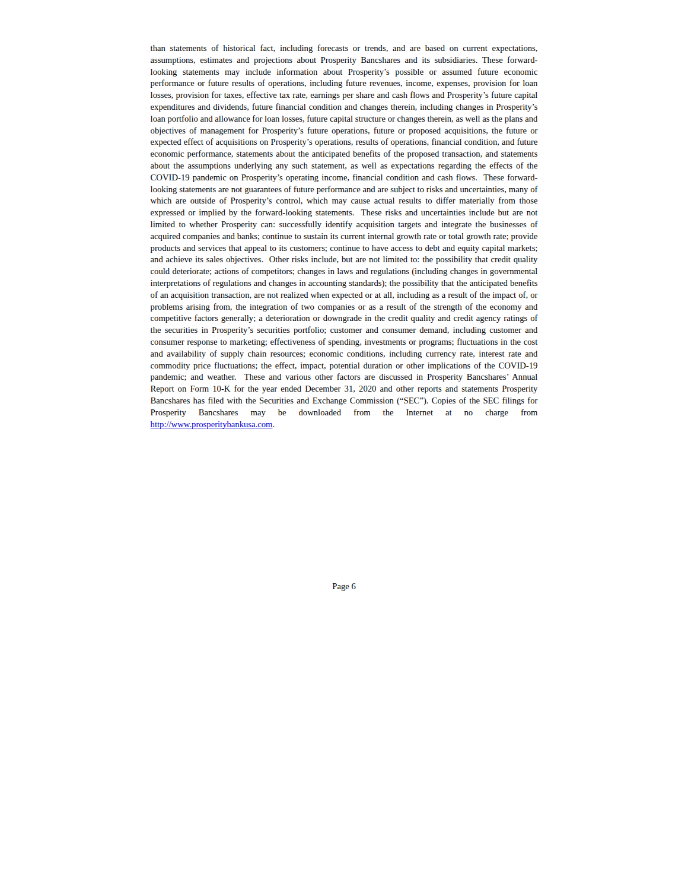than statements of historical fact, including forecasts or trends, and are based on current expectations, assumptions, estimates and projections about Prosperity Bancshares and its subsidiaries. These forward-looking statements may include information about Prosperity’s possible or assumed future economic performance or future results of operations, including future revenues, income, expenses, provision for loan losses, provision for taxes, effective tax rate, earnings per share and cash flows and Prosperity’s future capital expenditures and dividends, future financial condition and changes therein, including changes in Prosperity’s loan portfolio and allowance for loan losses, future capital structure or changes therein, as well as the plans and objectives of management for Prosperity’s future operations, future or proposed acquisitions, the future or expected effect of acquisitions on Prosperity’s operations, results of operations, financial condition, and future economic performance, statements about the anticipated benefits of the proposed transaction, and statements about the assumptions underlying any such statement, as well as expectations regarding the effects of the COVID-19 pandemic on Prosperity’s operating income, financial condition and cash flows. These forward-looking statements are not guarantees of future performance and are subject to risks and uncertainties, many of which are outside of Prosperity’s control, which may cause actual results to differ materially from those expressed or implied by the forward-looking statements. These risks and uncertainties include but are not limited to whether Prosperity can: successfully identify acquisition targets and integrate the businesses of acquired companies and banks; continue to sustain its current internal growth rate or total growth rate; provide products and services that appeal to its customers; continue to have access to debt and equity capital markets; and achieve its sales objectives. Other risks include, but are not limited to: the possibility that credit quality could deteriorate; actions of competitors; changes in laws and regulations (including changes in governmental interpretations of regulations and changes in accounting standards); the possibility that the anticipated benefits of an acquisition transaction, are not realized when expected or at all, including as a result of the impact of, or problems arising from, the integration of two companies or as a result of the strength of the economy and competitive factors generally; a deterioration or downgrade in the credit quality and credit agency ratings of the securities in Prosperity’s securities portfolio; customer and consumer demand, including customer and consumer response to marketing; effectiveness of spending, investments or programs; fluctuations in the cost and availability of supply chain resources; economic conditions, including currency rate, interest rate and commodity price fluctuations; the effect, impact, potential duration or other implications of the COVID-19 pandemic; and weather. These and various other factors are discussed in Prosperity Bancshares’ Annual Report on Form 10-K for the year ended December 31, 2020 and other reports and statements Prosperity Bancshares has filed with the Securities and Exchange Commission (“SEC”). Copies of the SEC filings for Prosperity Bancshares may be downloaded from the Internet at no charge from http://www.prosperitybankusa.com.
Page 6